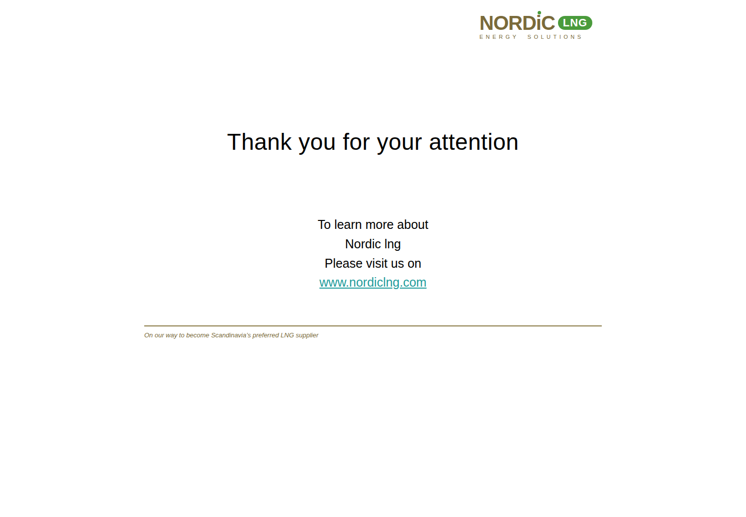NORDi C LNG
ENERGY SOLUTIONS
Thank you for your attention
To learn more about
Nordic lng
Please visit us on
www.nordiclng.com
On our way to become Scandinavia’s preferred LNG supplier